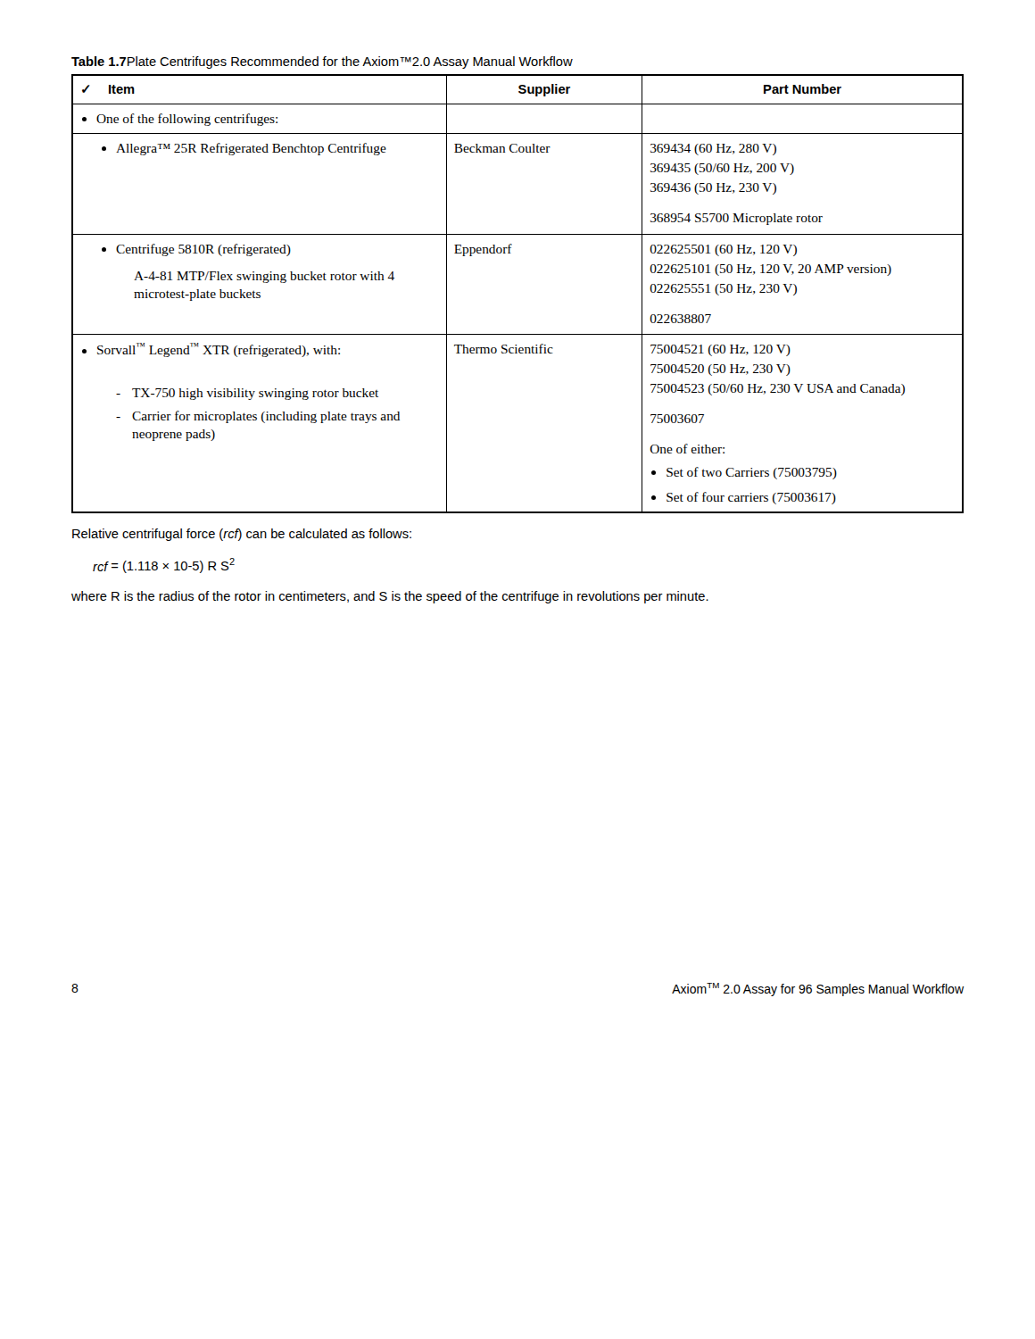Table 1.7Plate Centrifuges Recommended for the Axiom™2.0 Assay Manual Workflow
| ✓ Item | Supplier | Part Number |
| --- | --- | --- |
| One of the following centrifuges: | | |
| Allegra™ 25R Refrigerated Benchtop Centrifuge | Beckman Coulter | 369434 (60 Hz, 280 V) 369435 (50/60 Hz, 200 V) 369436 (50 Hz, 230 V) 368954 S5700 Microplate rotor |
| Centrifuge 5810R (refrigerated) A-4-81 MTP/Flex swinging bucket rotor with 4 microtest-plate buckets | Eppendorf | 022625501 (60 Hz, 120 V) 022625101 (50 Hz, 120 V, 20 AMP version) 022625551 (50 Hz, 230 V) 022638807 |
| Sorvall ™ Legend ™ XTR (refrigerated), with: TX-750 high visibility swinging rotor bucket Carrier for microplates (including plate trays and neoprene pads) | Thermo Scientific | 75004521 (60 Hz, 120 V) 75004520 (50 Hz, 230 V) 75004523 (50/60 Hz, 230 V USA and Canada) 75003607 One of either: Set of two Carriers (75003795) Set of four carriers (75003617) |
Relative centrifugal force (rcf) can be calculated as follows:
rcf = (1.118 × 10-5) R S2
where R is the radius of the rotor in centimeters, and S is the speed of the centrifuge in revolutions per minute.
8 AxiomTM 2.0 Assay for 96 Samples Manual Workflow